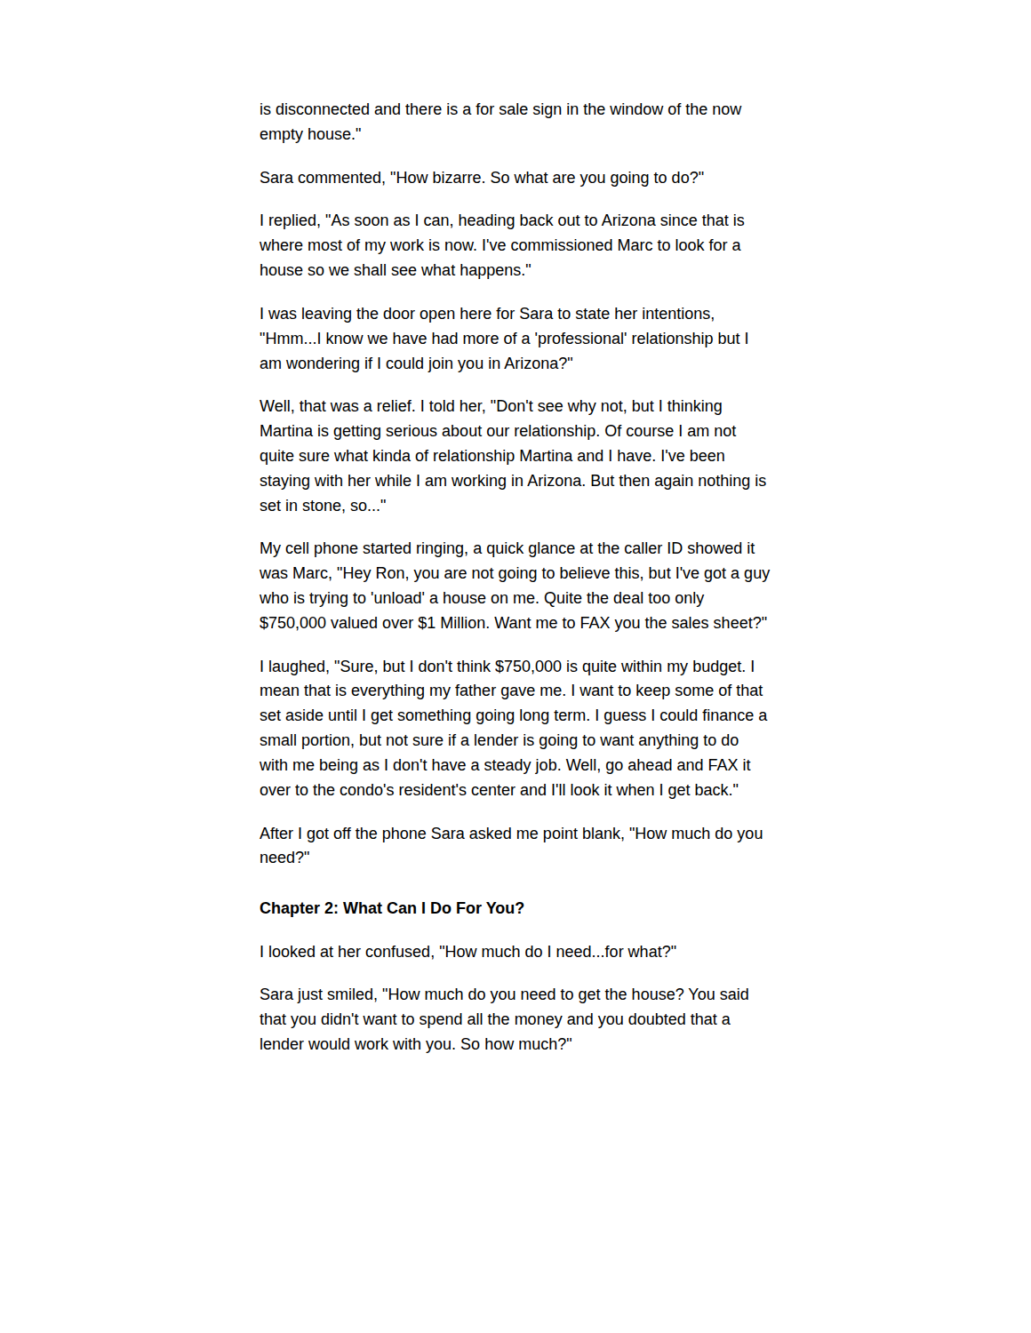is disconnected and there is a for sale sign in the window of the now empty house."
Sara commented, "How bizarre. So what are you going to do?"
I replied, "As soon as I can, heading back out to Arizona since that is where most of my work is now. I've commissioned Marc to look for a house so we shall see what happens."
I was leaving the door open here for Sara to state her intentions, "Hmm...I know we have had more of a 'professional' relationship but I am wondering if I could join you in Arizona?"
Well, that was a relief. I told her, "Don't see why not, but I thinking Martina is getting serious about our relationship. Of course I am not quite sure what kinda of relationship Martina and I have. I've been staying with her while I am working in Arizona. But then again nothing is set in stone, so..."
My cell phone started ringing, a quick glance at the caller ID showed it was Marc, "Hey Ron, you are not going to believe this, but I've got a guy who is trying to 'unload' a house on me. Quite the deal too only $750,000 valued over $1 Million. Want me to FAX you the sales sheet?"
I laughed, "Sure, but I don't think $750,000 is quite within my budget. I mean that is everything my father gave me. I want to keep some of that set aside until I get something going long term. I guess I could finance a small portion, but not sure if a lender is going to want anything to do with me being as I don't have a steady job. Well, go ahead and FAX it over to the condo's resident's center and I'll look it when I get back."
After I got off the phone Sara asked me point blank, "How much do you need?"
Chapter 2: What Can I Do For You?
I looked at her confused, "How much do I need...for what?"
Sara just smiled, "How much do you need to get the house? You said that you didn't want to spend all the money and you doubted that a lender would work with you. So how much?"